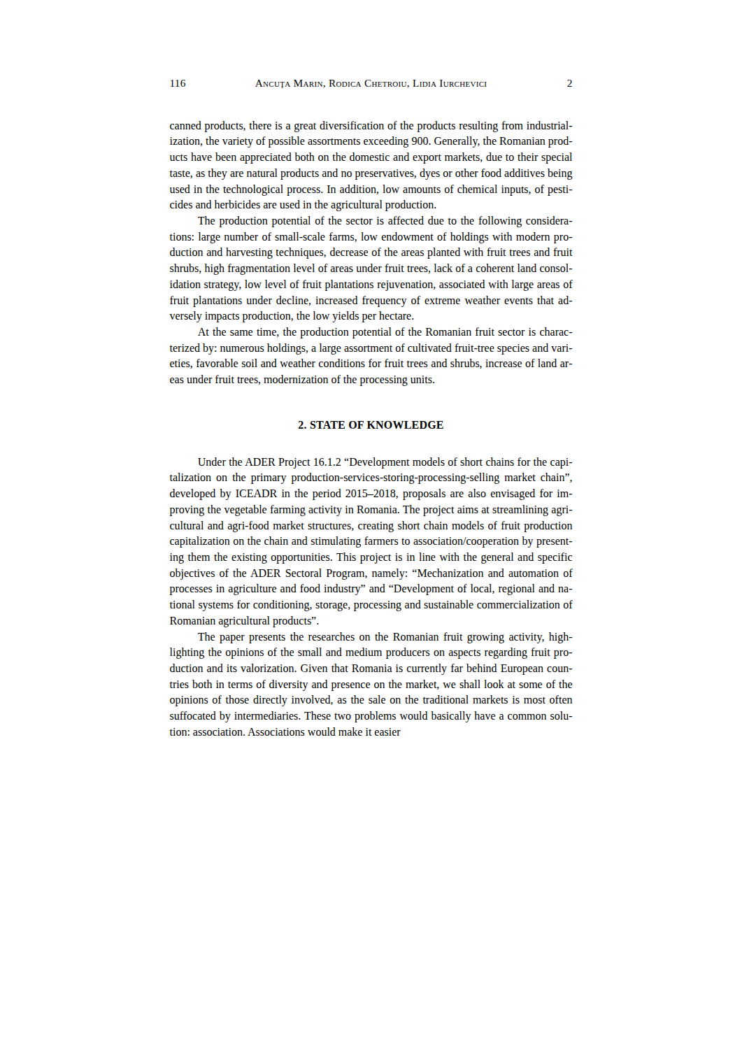116
Ancuţa Marin, Rodica Chetroiu, Lidia Iurchevici
2
canned products, there is a great diversification of the products resulting from industrialization, the variety of possible assortments exceeding 900. Generally, the Romanian products have been appreciated both on the domestic and export markets, due to their special taste, as they are natural products and no preservatives, dyes or other food additives being used in the technological process. In addition, low amounts of chemical inputs, of pesticides and herbicides are used in the agricultural production.
The production potential of the sector is affected due to the following considerations: large number of small-scale farms, low endowment of holdings with modern production and harvesting techniques, decrease of the areas planted with fruit trees and fruit shrubs, high fragmentation level of areas under fruit trees, lack of a coherent land consolidation strategy, low level of fruit plantations rejuvenation, associated with large areas of fruit plantations under decline, increased frequency of extreme weather events that adversely impacts production, the low yields per hectare.
At the same time, the production potential of the Romanian fruit sector is characterized by: numerous holdings, a large assortment of cultivated fruit-tree species and varieties, favorable soil and weather conditions for fruit trees and shrubs, increase of land areas under fruit trees, modernization of the processing units.
2. STATE OF KNOWLEDGE
Under the ADER Project 16.1.2 “Development models of short chains for the capitalization on the primary production-services-storing-processing-selling market chain”, developed by ICEADR in the period 2015–2018, proposals are also envisaged for improving the vegetable farming activity in Romania. The project aims at streamlining agricultural and agri-food market structures, creating short chain models of fruit production capitalization on the chain and stimulating farmers to association/cooperation by presenting them the existing opportunities. This project is in line with the general and specific objectives of the ADER Sectoral Program, namely: “Mechanization and automation of processes in agriculture and food industry” and “Development of local, regional and national systems for conditioning, storage, processing and sustainable commercialization of Romanian agricultural products”.
The paper presents the researches on the Romanian fruit growing activity, highlighting the opinions of the small and medium producers on aspects regarding fruit production and its valorization. Given that Romania is currently far behind European countries both in terms of diversity and presence on the market, we shall look at some of the opinions of those directly involved, as the sale on the traditional markets is most often suffocated by intermediaries. These two problems would basically have a common solution: association. Associations would make it easier